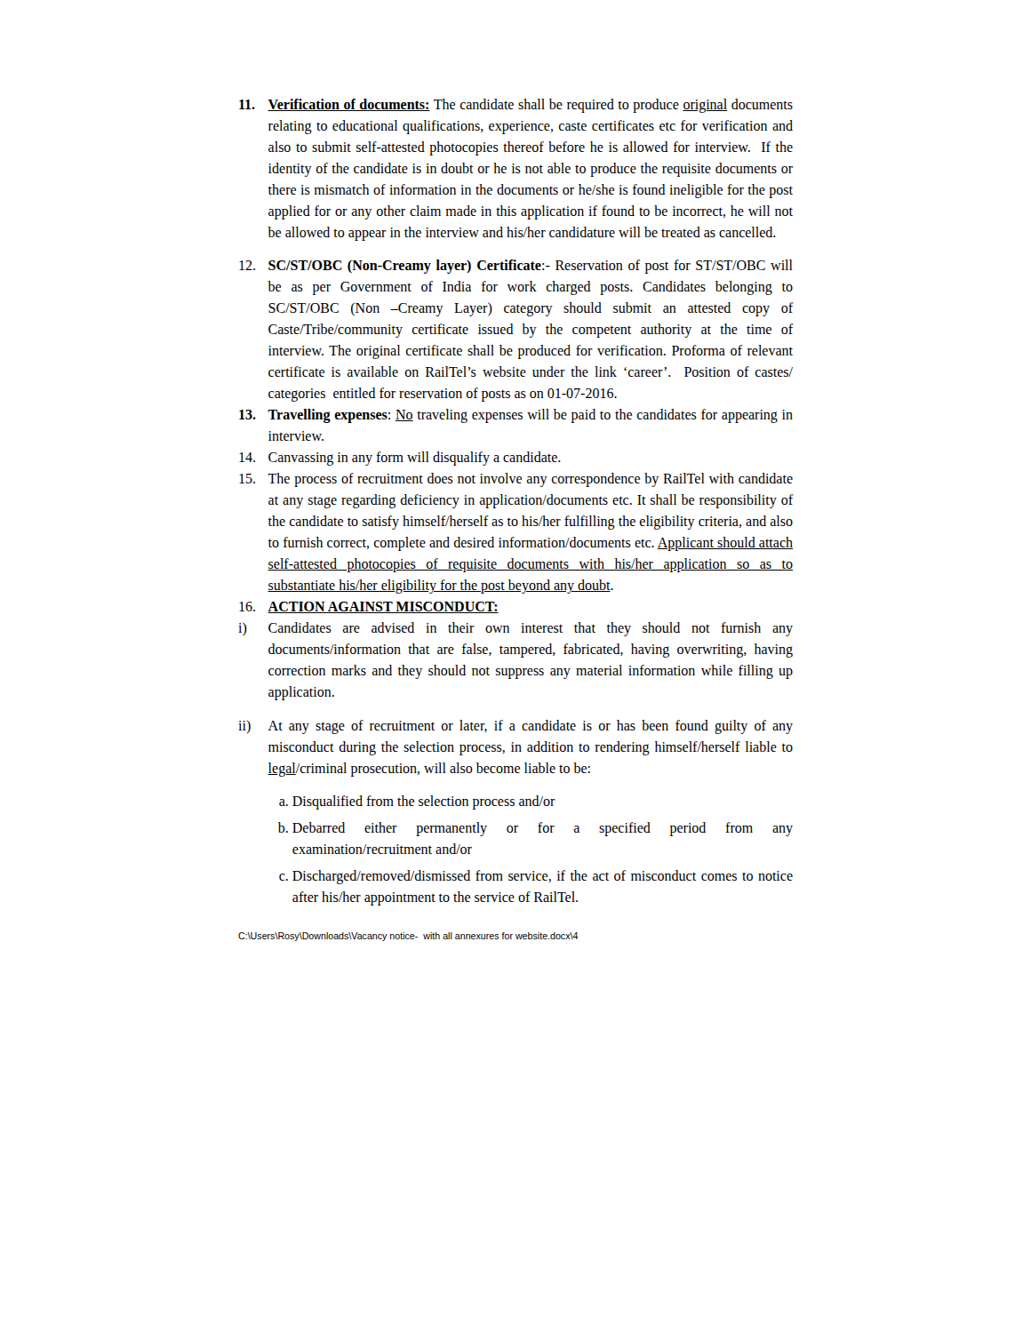11.
Verification of documents: The candidate shall be required to produce original documents relating to educational qualifications, experience, caste certificates etc for verification and also to submit self-attested photocopies thereof before he is allowed for interview. If the identity of the candidate is in doubt or he is not able to produce the requisite documents or there is mismatch of information in the documents or he/she is found ineligible for the post applied for or any other claim made in this application if found to be incorrect, he will not be allowed to appear in the interview and his/her candidature will be treated as cancelled.
12.
SC/ST/OBC (Non-Creamy layer) Certificate:- Reservation of post for ST/ST/OBC will be as per Government of India for work charged posts. Candidates belonging to SC/ST/OBC (Non –Creamy Layer) category should submit an attested copy of Caste/Tribe/community certificate issued by the competent authority at the time of interview. The original certificate shall be produced for verification. Proforma of relevant certificate is available on RailTel’s website under the link ‘career’. Position of castes/ categories entitled for reservation of posts as on 01-07-2016.
13.
Travelling expenses: No traveling expenses will be paid to the candidates for appearing in interview.
14.
Canvassing in any form will disqualify a candidate.
15.
The process of recruitment does not involve any correspondence by RailTel with candidate at any stage regarding deficiency in application/documents etc. It shall be responsibility of the candidate to satisfy himself/herself as to his/her fulfilling the eligibility criteria, and also to furnish correct, complete and desired information/documents etc. Applicant should attach self-attested photocopies of requisite documents with his/her application so as to substantiate his/her eligibility for the post beyond any doubt.
16.
ACTION AGAINST MISCONDUCT:
i)
Candidates are advised in their own interest that they should not furnish any documents/information that are false, tampered, fabricated, having overwriting, having correction marks and they should not suppress any material information while filling up application.
ii)
At any stage of recruitment or later, if a candidate is or has been found guilty of any misconduct during the selection process, in addition to rendering himself/herself liable to legal/criminal prosecution, will also become liable to be:
Disqualified from the selection process and/or
Debarred either permanently or for a specified period from any examination/recruitment and/or
Discharged/removed/dismissed from service, if the act of misconduct comes to notice after his/her appointment to the service of RailTel.
C:\Users\Rosy\Downloads\Vacancy notice- with all annexures for website.docx\4